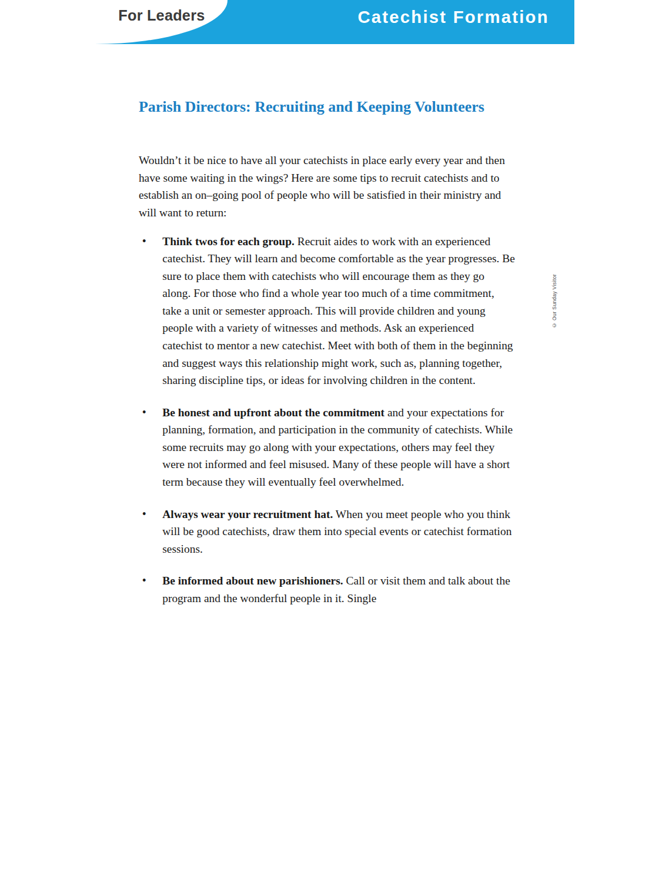For Leaders
Catechist Formation
© Our Sunday Visitor
Parish Directors: Recruiting and Keeping Volunteers
Wouldn’t it be nice to have all your catechists in place early every year and then have some waiting in the wings? Here are some tips to recruit catechists and to establish an on–going pool of people who will be satisfied in their ministry and will want to return:
Think twos for each group. Recruit aides to work with an experienced catechist. They will learn and become comfortable as the year progresses. Be sure to place them with catechists who will encourage them as they go along. For those who find a whole year too much of a time commitment, take a unit or semester approach. This will provide children and young people with a variety of witnesses and methods. Ask an experienced catechist to mentor a new catechist. Meet with both of them in the beginning and suggest ways this relationship might work, such as, planning together, sharing discipline tips, or ideas for involving children in the content.
Be honest and upfront about the commitment and your expectations for planning, formation, and participation in the community of catechists. While some recruits may go along with your expectations, others may feel they were not informed and feel misused. Many of these people will have a short term because they will eventually feel overwhelmed.
Always wear your recruitment hat. When you meet people who you think will be good catechists, draw them into special events or catechist formation sessions.
Be informed about new parishioners. Call or visit them and talk about the program and the wonderful people in it. Single